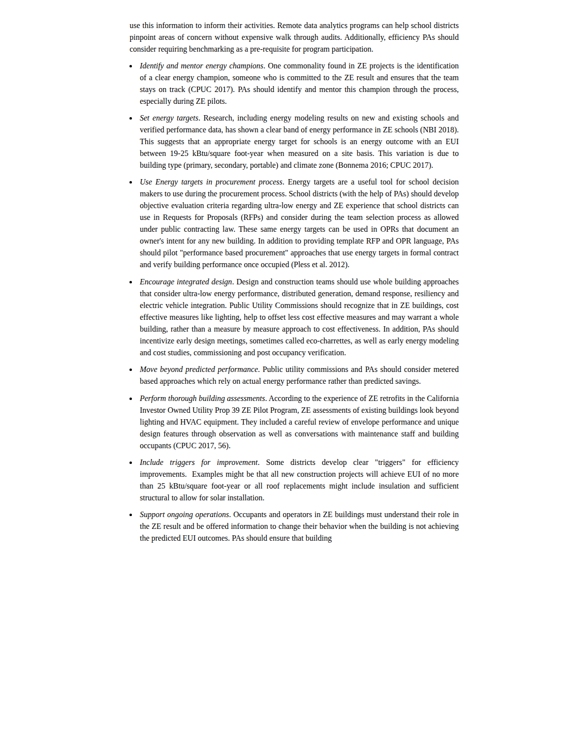use this information to inform their activities. Remote data analytics programs can help school districts pinpoint areas of concern without expensive walk through audits. Additionally, efficiency PAs should consider requiring benchmarking as a pre-requisite for program participation.
Identify and mentor energy champions. One commonality found in ZE projects is the identification of a clear energy champion, someone who is committed to the ZE result and ensures that the team stays on track (CPUC 2017). PAs should identify and mentor this champion through the process, especially during ZE pilots.
Set energy targets. Research, including energy modeling results on new and existing schools and verified performance data, has shown a clear band of energy performance in ZE schools (NBI 2018). This suggests that an appropriate energy target for schools is an energy outcome with an EUI between 19-25 kBtu/square foot-year when measured on a site basis. This variation is due to building type (primary, secondary, portable) and climate zone (Bonnema 2016; CPUC 2017).
Use Energy targets in procurement process. Energy targets are a useful tool for school decision makers to use during the procurement process. School districts (with the help of PAs) should develop objective evaluation criteria regarding ultra-low energy and ZE experience that school districts can use in Requests for Proposals (RFPs) and consider during the team selection process as allowed under public contracting law. These same energy targets can be used in OPRs that document an owner's intent for any new building. In addition to providing template RFP and OPR language, PAs should pilot "performance based procurement" approaches that use energy targets in formal contract and verify building performance once occupied (Pless et al. 2012).
Encourage integrated design. Design and construction teams should use whole building approaches that consider ultra-low energy performance, distributed generation, demand response, resiliency and electric vehicle integration. Public Utility Commissions should recognize that in ZE buildings, cost effective measures like lighting, help to offset less cost effective measures and may warrant a whole building, rather than a measure by measure approach to cost effectiveness. In addition, PAs should incentivize early design meetings, sometimes called eco-charrettes, as well as early energy modeling and cost studies, commissioning and post occupancy verification.
Move beyond predicted performance. Public utility commissions and PAs should consider metered based approaches which rely on actual energy performance rather than predicted savings.
Perform thorough building assessments. According to the experience of ZE retrofits in the California Investor Owned Utility Prop 39 ZE Pilot Program, ZE assessments of existing buildings look beyond lighting and HVAC equipment. They included a careful review of envelope performance and unique design features through observation as well as conversations with maintenance staff and building occupants (CPUC 2017, 56).
Include triggers for improvement. Some districts develop clear "triggers" for efficiency improvements. Examples might be that all new construction projects will achieve EUI of no more than 25 kBtu/square foot-year or all roof replacements might include insulation and sufficient structural to allow for solar installation.
Support ongoing operations. Occupants and operators in ZE buildings must understand their role in the ZE result and be offered information to change their behavior when the building is not achieving the predicted EUI outcomes. PAs should ensure that building